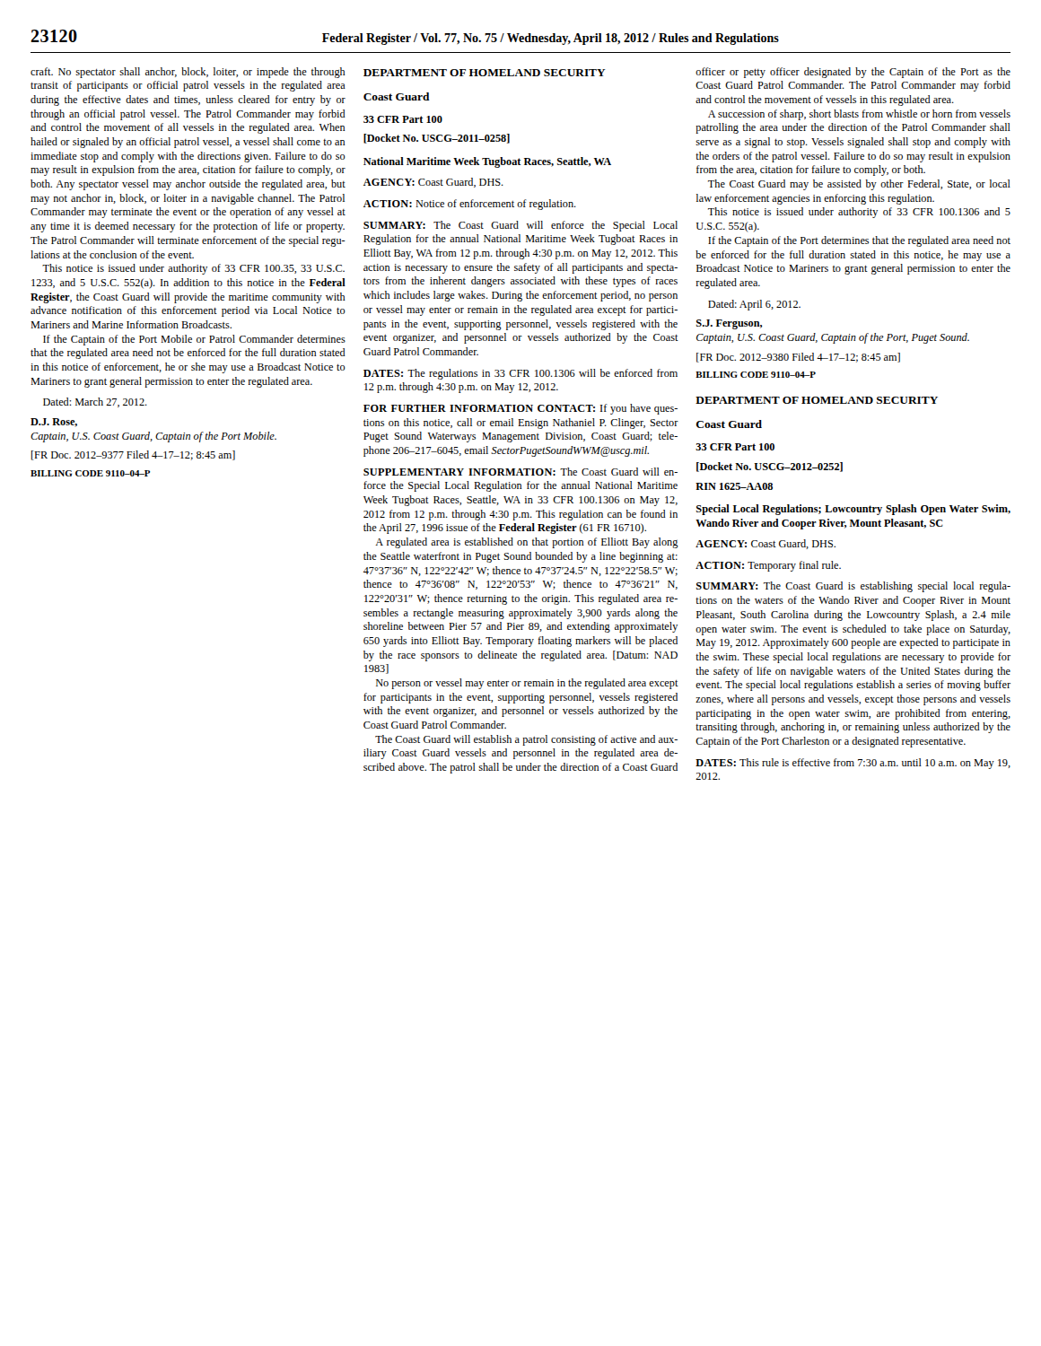23120
Federal Register / Vol. 77, No. 75 / Wednesday, April 18, 2012 / Rules and Regulations
craft. No spectator shall anchor, block, loiter, or impede the through transit of participants or official patrol vessels in the regulated area during the effective dates and times, unless cleared for entry by or through an official patrol vessel. The Patrol Commander may forbid and control the movement of all vessels in the regulated area. When hailed or signaled by an official patrol vessel, a vessel shall come to an immediate stop and comply with the directions given. Failure to do so may result in expulsion from the area, citation for failure to comply, or both. Any spectator vessel may anchor outside the regulated area, but may not anchor in, block, or loiter in a navigable channel. The Patrol Commander may terminate the event or the operation of any vessel at any time it is deemed necessary for the protection of life or property. The Patrol Commander will terminate enforcement of the special regulations at the conclusion of the event.
This notice is issued under authority of 33 CFR 100.35, 33 U.S.C. 1233, and 5 U.S.C. 552(a). In addition to this notice in the Federal Register, the Coast Guard will provide the maritime community with advance notification of this enforcement period via Local Notice to Mariners and Marine Information Broadcasts.
If the Captain of the Port Mobile or Patrol Commander determines that the regulated area need not be enforced for the full duration stated in this notice of enforcement, he or she may use a Broadcast Notice to Mariners to grant general permission to enter the regulated area.
Dated: March 27, 2012.
D.J. Rose,
Captain, U.S. Coast Guard, Captain of the Port Mobile.
[FR Doc. 2012–9377 Filed 4–17–12; 8:45 am]
BILLING CODE 9110–04–P
DEPARTMENT OF HOMELAND SECURITY
Coast Guard
33 CFR Part 100
[Docket No. USCG–2011–0258]
National Maritime Week Tugboat Races, Seattle, WA
AGENCY: Coast Guard, DHS.
ACTION: Notice of enforcement of regulation.
SUMMARY: The Coast Guard will enforce the Special Local Regulation for the annual National Maritime Week Tugboat Races in Elliott Bay, WA from 12 p.m. through 4:30 p.m. on May 12, 2012. This action is necessary to ensure the safety of all participants and spectators from the inherent dangers associated with these types of races which includes large wakes. During the enforcement period, no person or vessel may enter or remain in the regulated area except for participants in the event, supporting personnel, vessels registered with the event organizer, and personnel or vessels authorized by the Coast Guard Patrol Commander.
DATES: The regulations in 33 CFR 100.1306 will be enforced from 12 p.m. through 4:30 p.m. on May 12, 2012.
FOR FURTHER INFORMATION CONTACT: If you have questions on this notice, call or email Ensign Nathaniel P. Clinger, Sector Puget Sound Waterways Management Division, Coast Guard; telephone 206–217–6045, email SectorPugetSoundWWM@uscg.mil.
SUPPLEMENTARY INFORMATION: The Coast Guard will enforce the Special Local Regulation for the annual National Maritime Week Tugboat Races, Seattle, WA in 33 CFR 100.1306 on May 12, 2012 from 12 p.m. through 4:30 p.m. This regulation can be found in the April 27, 1996 issue of the Federal Register (61 FR 16710).
A regulated area is established on that portion of Elliott Bay along the Seattle waterfront in Puget Sound bounded by a line beginning at: 47°37′36″ N, 122°22′42″ W; thence to 47°37′24.5″ N, 122°22′58.5″ W; thence to 47°36′08″ N, 122°20′53″ W; thence to 47°36′21″ N, 122°20′31″ W; thence returning to the origin. This regulated area resembles a rectangle measuring approximately 3,900 yards along the shoreline between Pier 57 and Pier 89, and extending approximately 650 yards into Elliott Bay. Temporary floating markers will be placed by the race sponsors to delineate the regulated area. [Datum: NAD 1983]
No person or vessel may enter or remain in the regulated area except for participants in the event, supporting personnel, vessels registered with the event organizer, and personnel or vessels authorized by the Coast Guard Patrol Commander.
The Coast Guard will establish a patrol consisting of active and auxiliary Coast Guard vessels and personnel in the regulated area described above. The patrol shall be under the direction of a Coast Guard officer or petty officer designated by the Captain of the Port as the Coast Guard Patrol Commander. The Patrol Commander may forbid and control the movement of vessels in this regulated area.
A succession of sharp, short blasts from whistle or horn from vessels patrolling the area under the direction of the Patrol Commander shall serve as a signal to stop. Vessels signaled shall stop and comply with the orders of the patrol vessel. Failure to do so may result in expulsion from the area, citation for failure to comply, or both.
The Coast Guard may be assisted by other Federal, State, or local law enforcement agencies in enforcing this regulation.
This notice is issued under authority of 33 CFR 100.1306 and 5 U.S.C. 552(a).
If the Captain of the Port determines that the regulated area need not be enforced for the full duration stated in this notice, he may use a Broadcast Notice to Mariners to grant general permission to enter the regulated area.
Dated: April 6, 2012.
S.J. Ferguson,
Captain, U.S. Coast Guard, Captain of the Port, Puget Sound.
[FR Doc. 2012–9380 Filed 4–17–12; 8:45 am]
BILLING CODE 9110–04–P
DEPARTMENT OF HOMELAND SECURITY
Coast Guard
33 CFR Part 100
[Docket No. USCG–2012–0252]
RIN 1625–AA08
Special Local Regulations; Lowcountry Splash Open Water Swim, Wando River and Cooper River, Mount Pleasant, SC
AGENCY: Coast Guard, DHS.
ACTION: Temporary final rule.
SUMMARY: The Coast Guard is establishing special local regulations on the waters of the Wando River and Cooper River in Mount Pleasant, South Carolina during the Lowcountry Splash, a 2.4 mile open water swim. The event is scheduled to take place on Saturday, May 19, 2012. Approximately 600 people are expected to participate in the swim. These special local regulations are necessary to provide for the safety of life on navigable waters of the United States during the event. The special local regulations establish a series of moving buffer zones, where all persons and vessels, except those persons and vessels participating in the open water swim, are prohibited from entering, transiting through, anchoring in, or remaining unless authorized by the Captain of the Port Charleston or a designated representative.
DATES: This rule is effective from 7:30 a.m. until 10 a.m. on May 19, 2012.